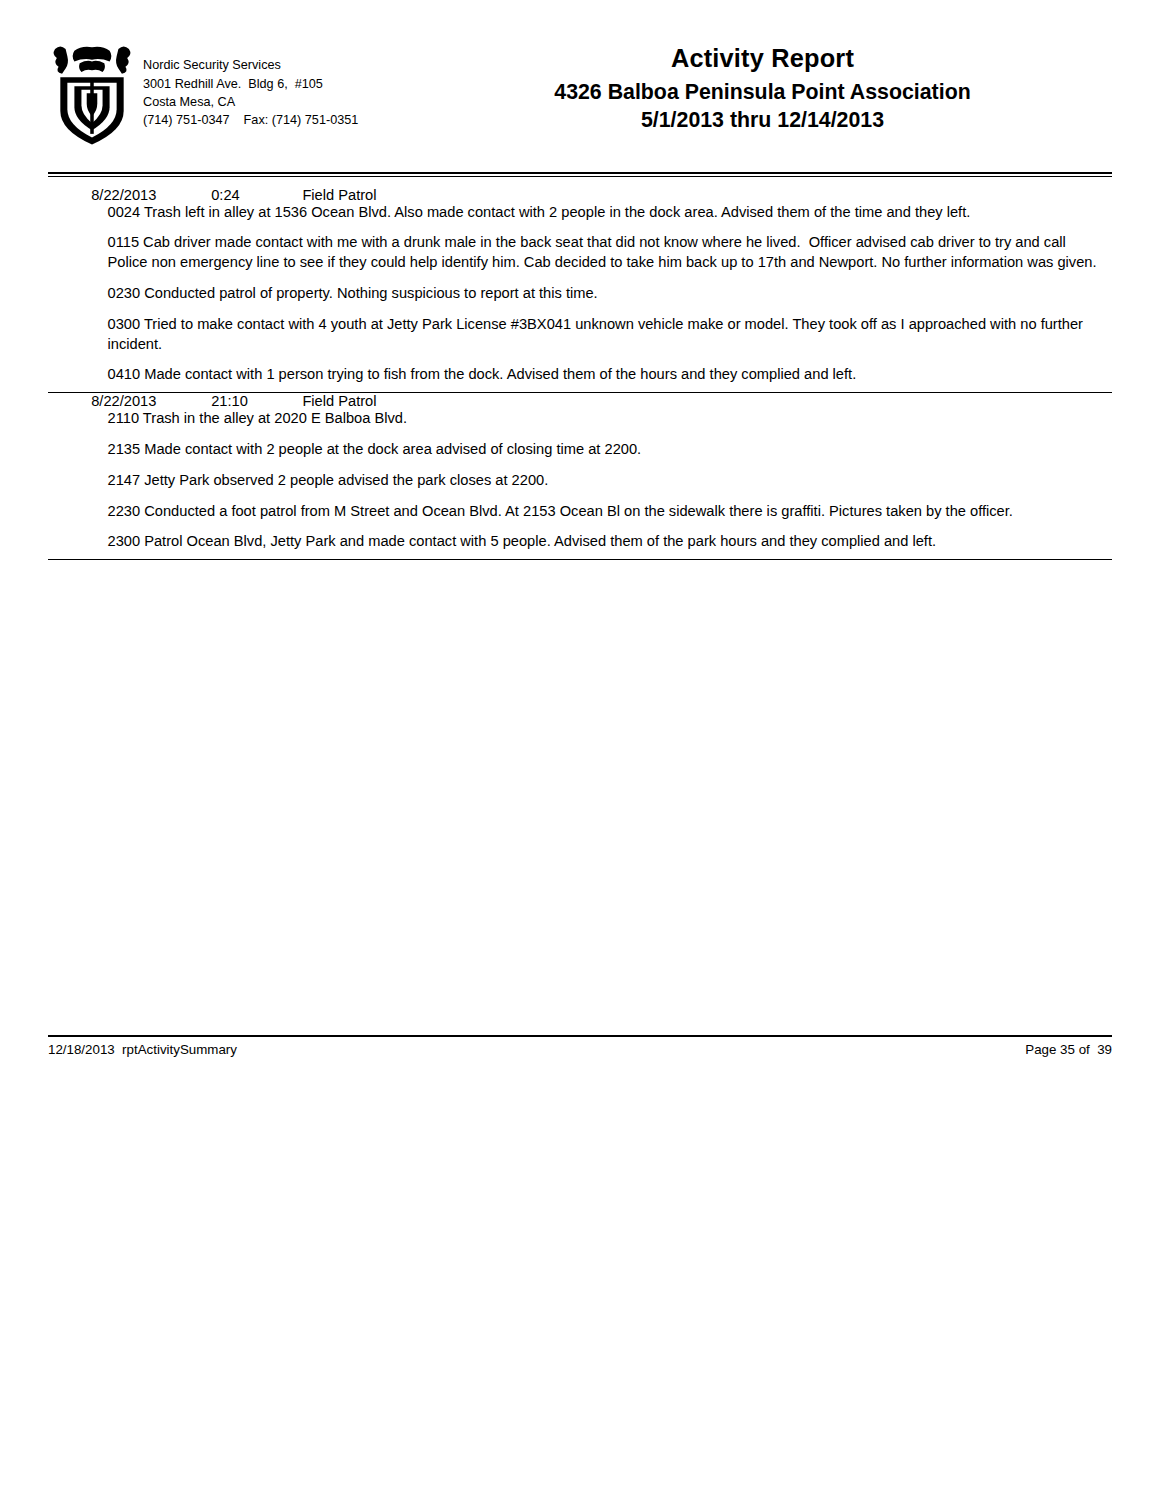Nordic Security Services
3001 Redhill Ave. Bldg 6, #105
Costa Mesa, CA
(714) 751-0347 Fax: (714) 751-0351
Activity Report
4326 Balboa Peninsula Point Association
5/1/2013 thru 12/14/2013
| 8/22/2013 | 0:24 | Field Patrol |
| 0024 Trash left in alley at 1536 Ocean Blvd. Also made contact with 2 people in the dock area. Advised them of the time and they left. 0115 Cab driver made contact with me with a drunk male in the back seat that did not know where he lived. Officer advised cab driver to try and call Police non emergency line to see if they could help identify him. Cab decided to take him back up to 17th and Newport. No further information was given. 0230 Conducted patrol of property. Nothing suspicious to report at this time. 0300 Tried to make contact with 4 youth at Jetty Park License #3BX041 unknown vehicle make or model. They took off as I approached with no further incident. 0410 Made contact with 1 person trying to fish from the dock. Advised them of the hours and they complied and left. |
| 8/22/2013 | 21:10 | Field Patrol |
| 2110 Trash in the alley at 2020 E Balboa Blvd. 2135 Made contact with 2 people at the dock area advised of closing time at 2200. 2147 Jetty Park observed 2 people advised the park closes at 2200. 2230 Conducted a foot patrol from M Street and Ocean Blvd. At 2153 Ocean Bl on the sidewalk there is graffiti. Pictures taken by the officer. 2300 Patrol Ocean Blvd, Jetty Park and made contact with 5 people. Advised them of the park hours and they complied and left. |
12/18/2013 rptActivitySummary
Page 35 of 39